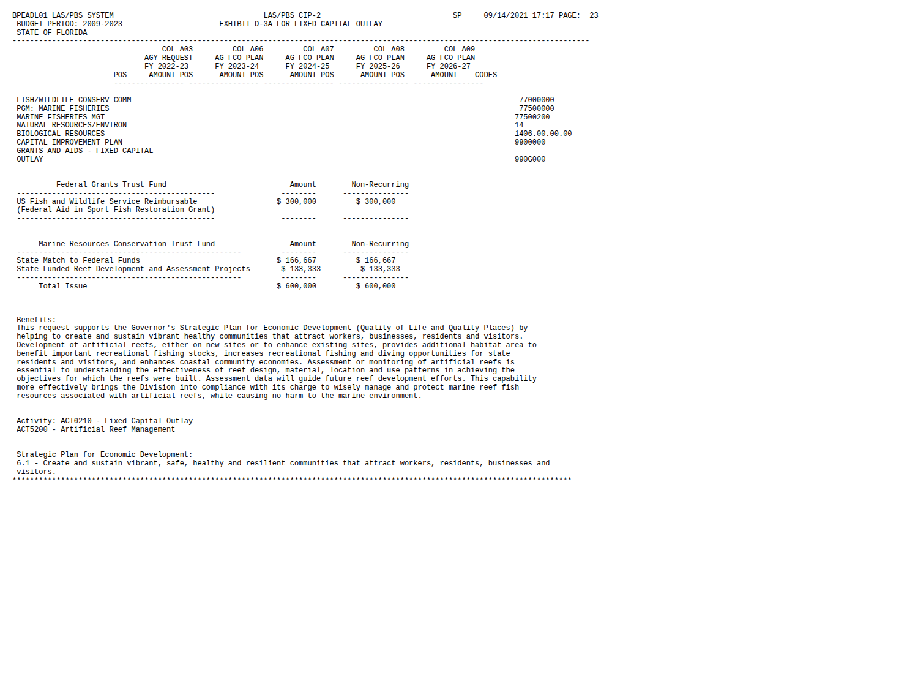BPEADL01 LAS/PBS SYSTEM                                  LAS/PBS CIP-2                              SP     09/14/2021 17:17 PAGE:  23
 BUDGET PERIOD: 2009-2023                      EXHIBIT D-3A FOR FIXED CAPITAL OUTLAY
 STATE OF FLORIDA
-----------------------------------------------------------------------------------------------------------------------------------
                                  COL A03         COL A06         COL A07         COL A08         COL A09
                              AGY REQUEST     AG FCO PLAN     AG FCO PLAN     AG FCO PLAN     AG FCO PLAN
                              FY 2022-23      FY 2023-24      FY 2024-25      FY 2025-26      FY 2026-27
                       POS     AMOUNT POS      AMOUNT POS      AMOUNT POS      AMOUNT POS      AMOUNT    CODES
                       ---------------- ---------------- ---------------- ---------------- ----------------

 FISH/WILDLIFE CONSERV COMM                                                                                        77000000
 PGM: MARINE FISHERIES                                                                                             77500000
 MARINE FISHERIES MGT                                                                                             77500200
 NATURAL RESOURCES/ENVIRON                                                                                        14
 BIOLOGICAL RESOURCES                                                                                             1406.00.00.00
 CAPITAL IMPROVEMENT PLAN                                                                                         9900000
 GRANTS AND AIDS - FIXED CAPITAL
 OUTLAY                                                                                                           990G000


          Federal Grants Trust Fund                            Amount        Non-Recurring
 ---------------------------------------------               --------      ---------------
 US Fish and Wildlife Service Reimbursable                  $ 300,000         $ 300,000
 (Federal Aid in Sport Fish Restoration Grant)
 ---------------------------------------------               --------      ---------------


      Marine Resources Conservation Trust Fund                 Amount        Non-Recurring
 ---------------------------------------------------         --------      ---------------
 State Match to Federal Funds                               $ 166,667         $ 166,667
 State Funded Reef Development and Assessment Projects       $ 133,333         $ 133,333
 ---------------------------------------------------         --------      ---------------
      Total Issue                                           $ 600,000         $ 600,000
                                                            ========      ===============


 Benefits:
 This request supports the Governor's Strategic Plan for Economic Development (Quality of Life and Quality Places) by
 helping to create and sustain vibrant healthy communities that attract workers, businesses, residents and visitors.
 Development of artificial reefs, either on new sites or to enhance existing sites, provides additional habitat area to
 benefit important recreational fishing stocks, increases recreational fishing and diving opportunities for state
 residents and visitors, and enhances coastal community economies. Assessment or monitoring of artificial reefs is
 essential to understanding the effectiveness of reef design, material, location and use patterns in achieving the
 objectives for which the reefs were built. Assessment data will guide future reef development efforts. This capability
 more effectively brings the Division into compliance with its charge to wisely manage and protect marine reef fish
 resources associated with artificial reefs, while causing no harm to the marine environment.


 Activity: ACT0210 - Fixed Capital Outlay
 ACT5200 - Artificial Reef Management


 Strategic Plan for Economic Development:
 6.1 - Create and sustain vibrant, safe, healthy and resilient communities that attract workers, residents, businesses and
 visitors.
*******************************************************************************************************************************